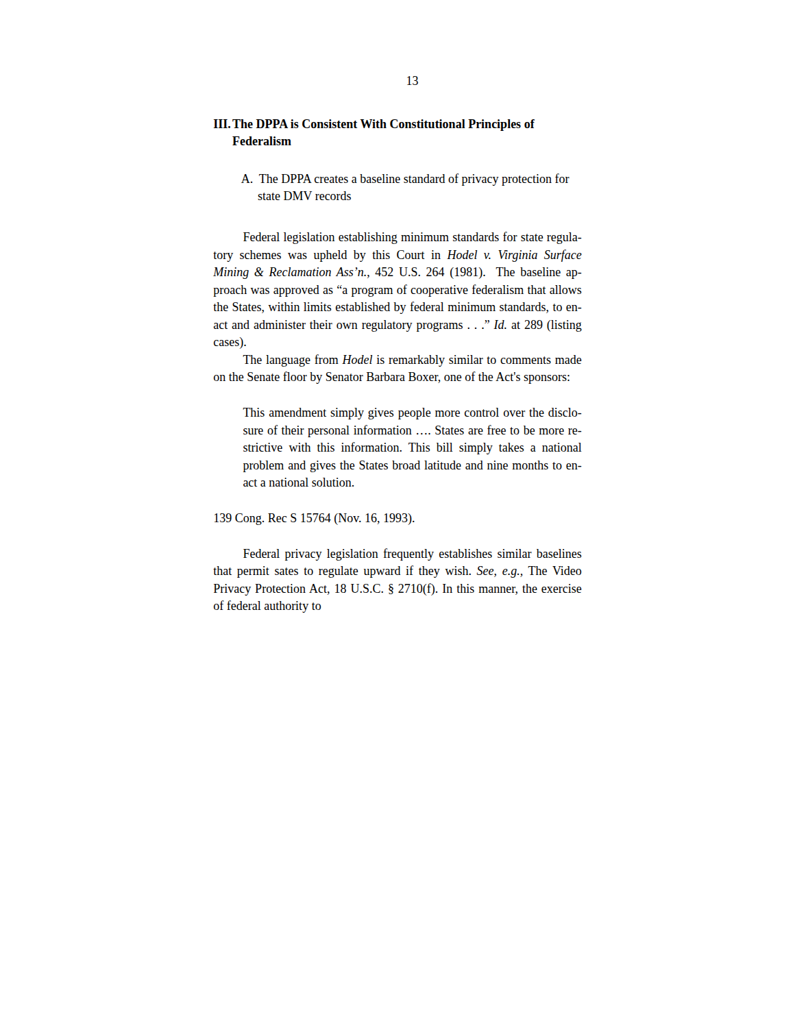13
III. The DPPA is Consistent With Constitutional Principles of Federalism
A. The DPPA creates a baseline standard of privacy protection for state DMV records
Federal legislation establishing minimum standards for state regulatory schemes was upheld by this Court in Hodel v. Virginia Surface Mining & Reclamation Ass’n., 452 U.S. 264 (1981). The baseline approach was approved as “a program of cooperative federalism that allows the States, within limits established by federal minimum standards, to enact and administer their own regulatory programs . . .” Id. at 289 (listing cases).
The language from Hodel is remarkably similar to comments made on the Senate floor by Senator Barbara Boxer, one of the Act's sponsors:
This amendment simply gives people more control over the disclosure of their personal information …. States are free to be more restrictive with this information. This bill simply takes a national problem and gives the States broad latitude and nine months to enact a national solution.
139 Cong. Rec S 15764 (Nov. 16, 1993).
Federal privacy legislation frequently establishes similar baselines that permit sates to regulate upward if they wish. See, e.g., The Video Privacy Protection Act, 18 U.S.C. § 2710(f). In this manner, the exercise of federal authority to